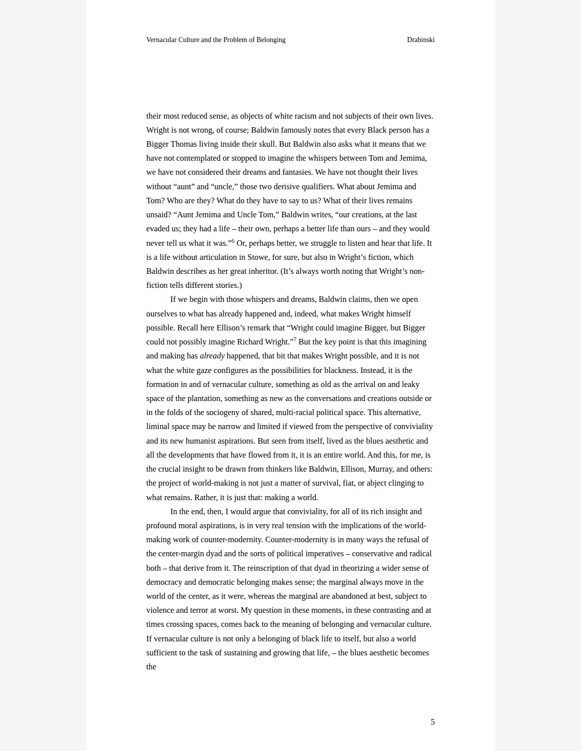Vernacular Culture and the Problem of Belonging
Drabinski
their most reduced sense, as objects of white racism and not subjects of their own lives. Wright is not wrong, of course; Baldwin famously notes that every Black person has a Bigger Thomas living inside their skull. But Baldwin also asks what it means that we have not contemplated or stopped to imagine the whispers between Tom and Jemima, we have not considered their dreams and fantasies. We have not thought their lives without “aunt” and “uncle,” those two derisive qualifiers. What about Jemima and Tom? Who are they? What do they have to say to us? What of their lives remains unsaid? “Aunt Jemima and Uncle Tom,” Baldwin writes, “our creations, at the last evaded us; they had a life – their own, perhaps a better life than ours – and they would never tell us what it was.”6 Or, perhaps better, we struggle to listen and hear that life. It is a life without articulation in Stowe, for sure, but also in Wright’s fiction, which Baldwin describes as her great inheritor. (It’s always worth noting that Wright’s non-fiction tells different stories.)
If we begin with those whispers and dreams, Baldwin claims, then we open ourselves to what has already happened and, indeed, what makes Wright himself possible. Recall here Ellison’s remark that “Wright could imagine Bigger, but Bigger could not possibly imagine Richard Wright.”7 But the key point is that this imagining and making has already happened, that bit that makes Wright possible, and it is not what the white gaze configures as the possibilities for blackness. Instead, it is the formation in and of vernacular culture, something as old as the arrival on and leaky space of the plantation, something as new as the conversations and creations outside or in the folds of the sociogeny of shared, multi-racial political space. This alternative, liminal space may be narrow and limited if viewed from the perspective of conviviality and its new humanist aspirations. But seen from itself, lived as the blues aesthetic and all the developments that have flowed from it, it is an entire world. And this, for me, is the crucial insight to be drawn from thinkers like Baldwin, Ellison, Murray, and others: the project of world-making is not just a matter of survival, fiat, or abject clinging to what remains. Rather, it is just that: making a world.
In the end, then, I would argue that conviviality, for all of its rich insight and profound moral aspirations, is in very real tension with the implications of the world-making work of counter-modernity. Counter-modernity is in many ways the refusal of the center-margin dyad and the sorts of political imperatives – conservative and radical both – that derive from it. The reinscription of that dyad in theorizing a wider sense of democracy and democratic belonging makes sense; the marginal always move in the world of the center, as it were, whereas the marginal are abandoned at best, subject to violence and terror at worst. My question in these moments, in these contrasting and at times crossing spaces, comes back to the meaning of belonging and vernacular culture. If vernacular culture is not only a belonging of black life to itself, but also a world sufficient to the task of sustaining and growing that life, – the blues aesthetic becomes the
5